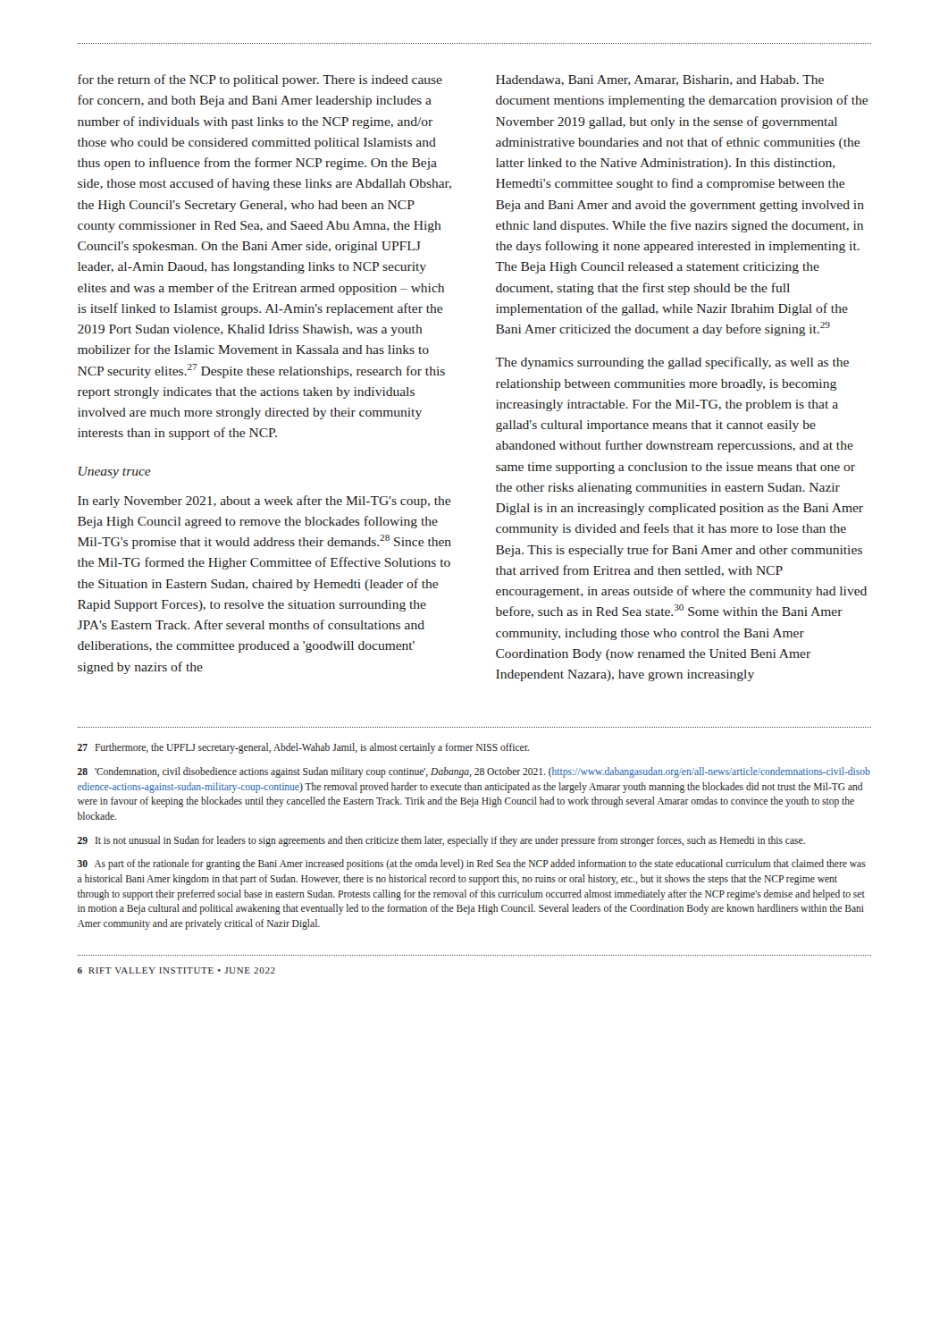for the return of the NCP to political power. There is indeed cause for concern, and both Beja and Bani Amer leadership includes a number of individuals with past links to the NCP regime, and/or those who could be considered committed political Islamists and thus open to influence from the former NCP regime. On the Beja side, those most accused of having these links are Abdallah Obshar, the High Council's Secretary General, who had been an NCP county commissioner in Red Sea, and Saeed Abu Amna, the High Council's spokesman. On the Bani Amer side, original UPFLJ leader, al-Amin Daoud, has longstanding links to NCP security elites and was a member of the Eritrean armed opposition – which is itself linked to Islamist groups. Al-Amin's replacement after the 2019 Port Sudan violence, Khalid Idriss Shawish, was a youth mobilizer for the Islamic Movement in Kassala and has links to NCP security elites.27 Despite these relationships, research for this report strongly indicates that the actions taken by individuals involved are much more strongly directed by their community interests than in support of the NCP.
Uneasy truce
In early November 2021, about a week after the Mil-TG's coup, the Beja High Council agreed to remove the blockades following the Mil-TG's promise that it would address their demands.28 Since then the Mil-TG formed the Higher Committee of Effective Solutions to the Situation in Eastern Sudan, chaired by Hemedti (leader of the Rapid Support Forces), to resolve the situation surrounding the JPA's Eastern Track. After several months of consultations and deliberations, the committee produced a 'goodwill document' signed by nazirs of the
Hadendawa, Bani Amer, Amarar, Bisharin, and Habab. The document mentions implementing the demarcation provision of the November 2019 gallad, but only in the sense of governmental administrative boundaries and not that of ethnic communities (the latter linked to the Native Administration). In this distinction, Hemedti's committee sought to find a compromise between the Beja and Bani Amer and avoid the government getting involved in ethnic land disputes. While the five nazirs signed the document, in the days following it none appeared interested in implementing it. The Beja High Council released a statement criticizing the document, stating that the first step should be the full implementation of the gallad, while Nazir Ibrahim Diglal of the Bani Amer criticized the document a day before signing it.29
The dynamics surrounding the gallad specifically, as well as the relationship between communities more broadly, is becoming increasingly intractable. For the Mil-TG, the problem is that a gallad's cultural importance means that it cannot easily be abandoned without further downstream repercussions, and at the same time supporting a conclusion to the issue means that one or the other risks alienating communities in eastern Sudan. Nazir Diglal is in an increasingly complicated position as the Bani Amer community is divided and feels that it has more to lose than the Beja. This is especially true for Bani Amer and other communities that arrived from Eritrea and then settled, with NCP encouragement, in areas outside of where the community had lived before, such as in Red Sea state.30 Some within the Bani Amer community, including those who control the Bani Amer Coordination Body (now renamed the United Beni Amer Independent Nazara), have grown increasingly
27 Furthermore, the UPFLJ secretary-general, Abdel-Wahab Jamil, is almost certainly a former NISS officer.
28 'Condemnation, civil disobedience actions against Sudan military coup continue', Dabanga, 28 October 2021. (https://www.dabangasudan.org/en/all-news/article/condemnations-civil-disobedience-actions-against-sudan-military-coup-continue) The removal proved harder to execute than anticipated as the largely Amarar youth manning the blockades did not trust the Mil-TG and were in favour of keeping the blockades until they cancelled the Eastern Track. Tirik and the Beja High Council had to work through several Amarar omdas to convince the youth to stop the blockade.
29 It is not unusual in Sudan for leaders to sign agreements and then criticize them later, especially if they are under pressure from stronger forces, such as Hemedti in this case.
30 As part of the rationale for granting the Bani Amer increased positions (at the omda level) in Red Sea the NCP added information to the state educational curriculum that claimed there was a historical Bani Amer kingdom in that part of Sudan. However, there is no historical record to support this, no ruins or oral history, etc., but it shows the steps that the NCP regime went through to support their preferred social base in eastern Sudan. Protests calling for the removal of this curriculum occurred almost immediately after the NCP regime's demise and helped to set in motion a Beja cultural and political awakening that eventually led to the formation of the Beja High Council. Several leaders of the Coordination Body are known hardliners within the Bani Amer community and are privately critical of Nazir Diglal.
6 RIFT VALLEY INSTITUTE • JUNE 2022